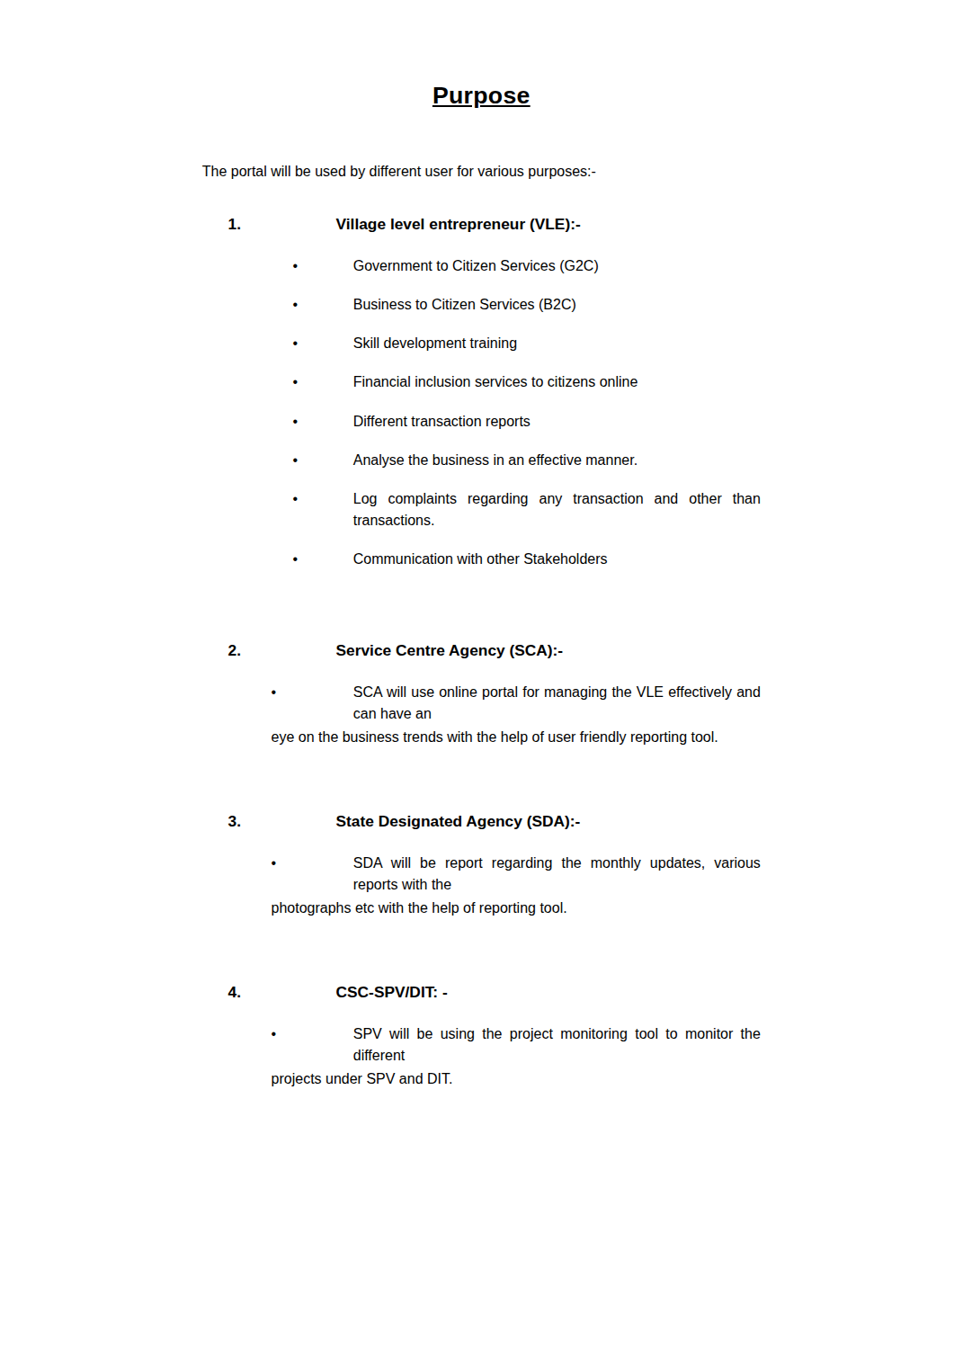Purpose
The portal will be used by different user for various purposes:-
Village level entrepreneur (VLE):-
Government to Citizen Services (G2C)
Business to Citizen Services (B2C)
Skill development training
Financial inclusion services to citizens online
Different transaction reports
Analyse the business in an effective manner.
Log complaints regarding any transaction and other than transactions.
Communication with other Stakeholders
Service Centre Agency (SCA):-
SCA will use online portal for managing the VLE effectively and can have an eye on the business trends with the help of user friendly reporting tool.
State Designated Agency (SDA):-
SDA will be report regarding the monthly updates, various reports with the photographs etc with the help of reporting tool.
CSC-SPV/DIT: -
SPV will be using the project monitoring tool to monitor the different projects under SPV and DIT.